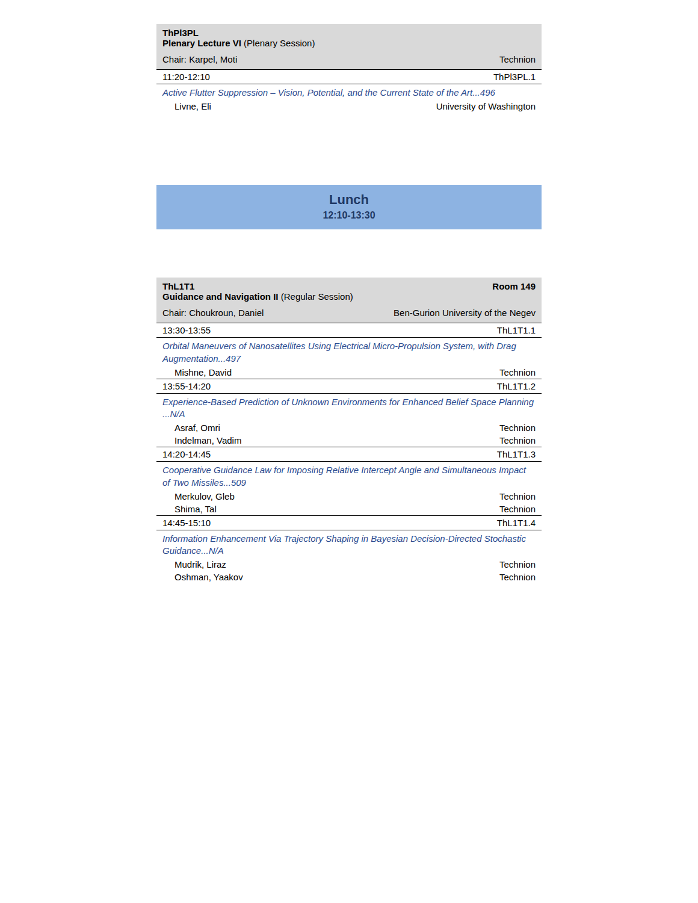| ThPl3PL Plenary Lecture VI (Plenary Session) |
| Chair: Karpel, Moti | Technion |
| 11:20-12:10 | ThPl3PL.1 |
| Active Flutter Suppression – Vision, Potential, and the Current State of the Art...496 |
| Livne, Eli | University of Washington |
Lunch
12:10-13:30
| ThL1T1 Room 149 Guidance and Navigation II (Regular Session) |
| Chair: Choukroun, Daniel | Ben-Gurion University of the Negev |
| 13:30-13:55 | ThL1T1.1 |
| Orbital Maneuvers of Nanosatellites Using Electrical Micro-Propulsion System, with Drag Augmentation...497 |
| Mishne, David | Technion |
| 13:55-14:20 | ThL1T1.2 |
| Experience-Based Prediction of Unknown Environments for Enhanced Belief Space Planning ...N/A |
| Asraf, Omri | Technion |
| Indelman, Vadim | Technion |
| 14:20-14:45 | ThL1T1.3 |
| Cooperative Guidance Law for Imposing Relative Intercept Angle and Simultaneous Impact of Two Missiles...509 |
| Merkulov, Gleb | Technion |
| Shima, Tal | Technion |
| 14:45-15:10 | ThL1T1.4 |
| Information Enhancement Via Trajectory Shaping in Bayesian Decision-Directed Stochastic Guidance...N/A |
| Mudrik, Liraz | Technion |
| Oshman, Yaakov | Technion |